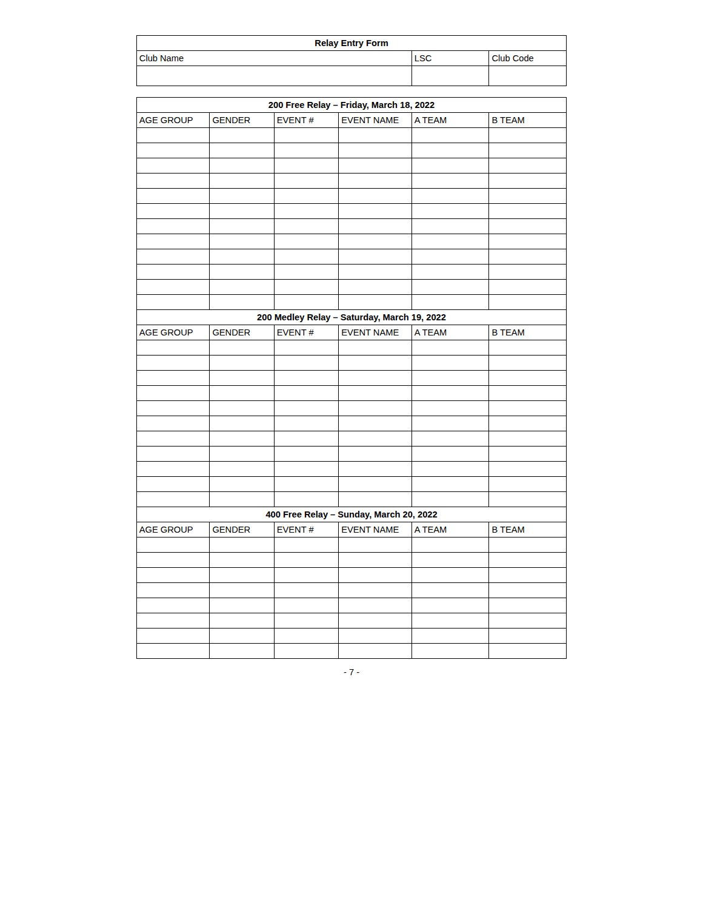| Relay Entry Form |
| Club Name | LSC | Club Code |
| 200 Free Relay – Friday, March 18, 2022 |
| AGE GROUP | GENDER | EVENT # | EVENT NAME | A TEAM | B TEAM |
| 200 Medley Relay – Saturday, March 19, 2022 |
| AGE GROUP | GENDER | EVENT # | EVENT NAME | A TEAM | B TEAM |
| 400 Free Relay – Sunday, March 20, 2022 |
| AGE GROUP | GENDER | EVENT # | EVENT NAME | A TEAM | B TEAM |
- 7 -